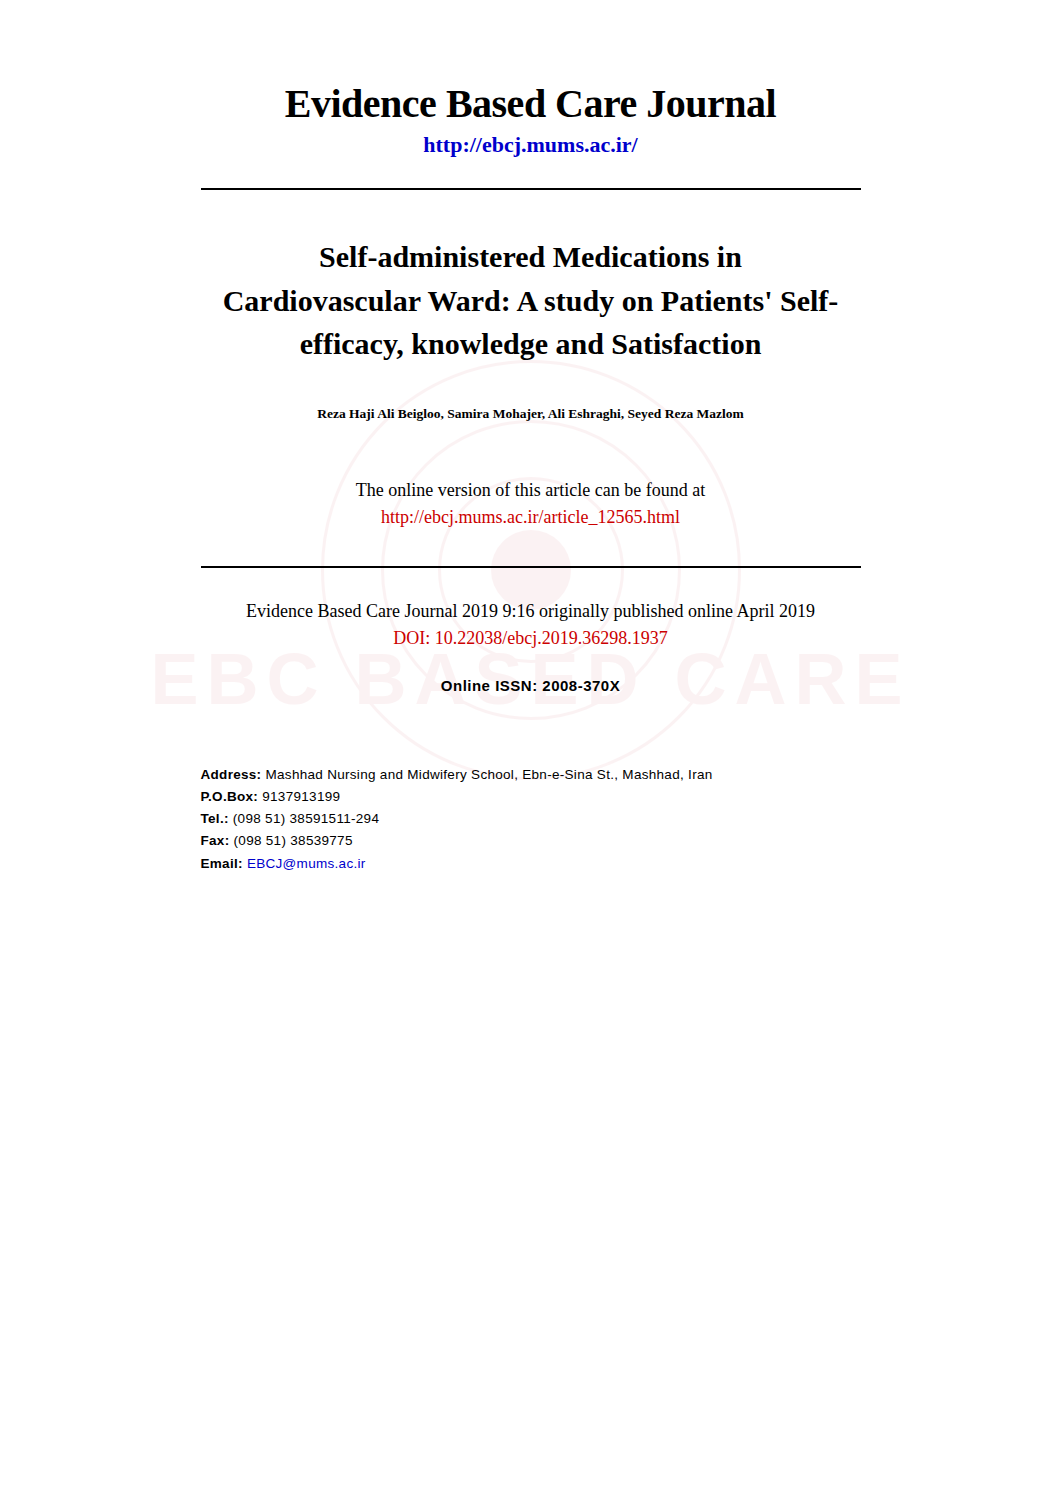EBC BASED CARE
Evidence Based Care Journal
http://ebcj.mums.ac.ir/
Self-administered Medications in Cardiovascular Ward: A study on Patients' Self-efficacy, knowledge and Satisfaction
Reza Haji Ali Beigloo, Samira Mohajer, Ali Eshraghi, Seyed Reza Mazlom
The online version of this article can be found at
http://ebcj.mums.ac.ir/article_12565.html
Evidence Based Care Journal 2019 9:16 originally published online April 2019
DOI: 10.22038/ebcj.2019.36298.1937
Online ISSN: 2008-370X
Address: Mashhad Nursing and Midwifery School, Ebn-e-Sina St., Mashhad, Iran
P.O.Box: 9137913199
Tel.: (098 51) 38591511-294
Fax: (098 51) 38539775
Email: EBCJ@mums.ac.ir